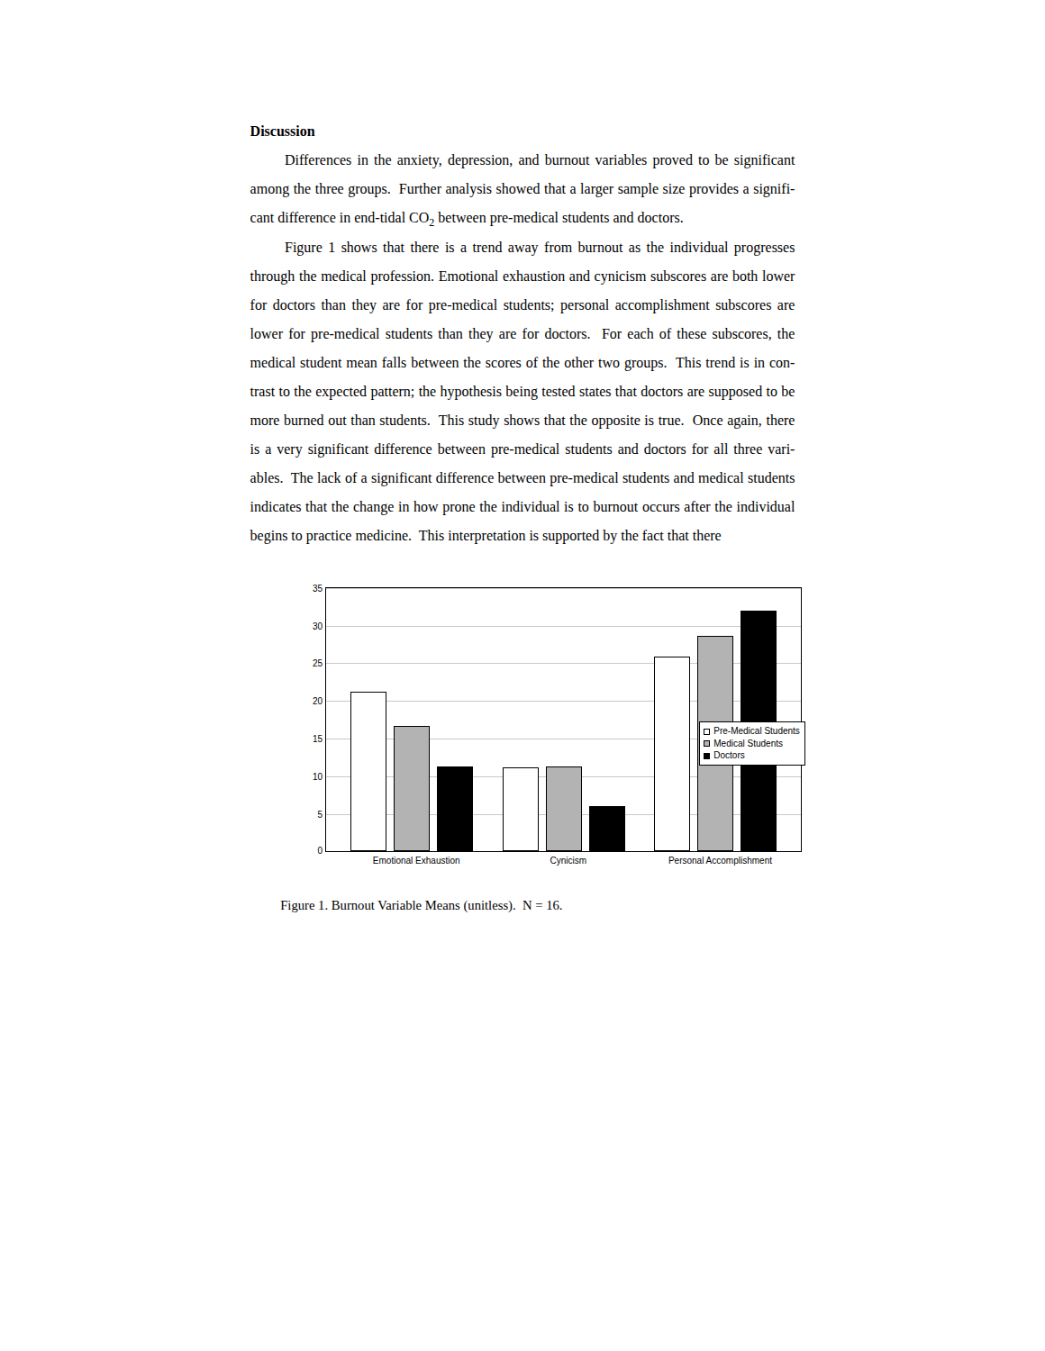Discussion
Differences in the anxiety, depression, and burnout variables proved to be significant among the three groups. Further analysis showed that a larger sample size provides a significant difference in end-tidal CO2 between pre-medical students and doctors.
Figure 1 shows that there is a trend away from burnout as the individual progresses through the medical profession. Emotional exhaustion and cynicism subscores are both lower for doctors than they are for pre-medical students; personal accomplishment subscores are lower for pre-medical students than they are for doctors. For each of these subscores, the medical student mean falls between the scores of the other two groups. This trend is in contrast to the expected pattern; the hypothesis being tested states that doctors are supposed to be more burned out than students. This study shows that the opposite is true. Once again, there is a very significant difference between pre-medical students and doctors for all three variables. The lack of a significant difference between pre-medical students and medical students indicates that the change in how prone the individual is to burnout occurs after the individual begins to practice medicine. This interpretation is supported by the fact that there
35
30
25
20
15
10
5
0
Emotional Exhaustion
Cynicism
Personal Accomplishment
Pre-Medical Students
Medical Students
Doctors
Figure 1. Burnout Variable Means (unitless). N = 16.